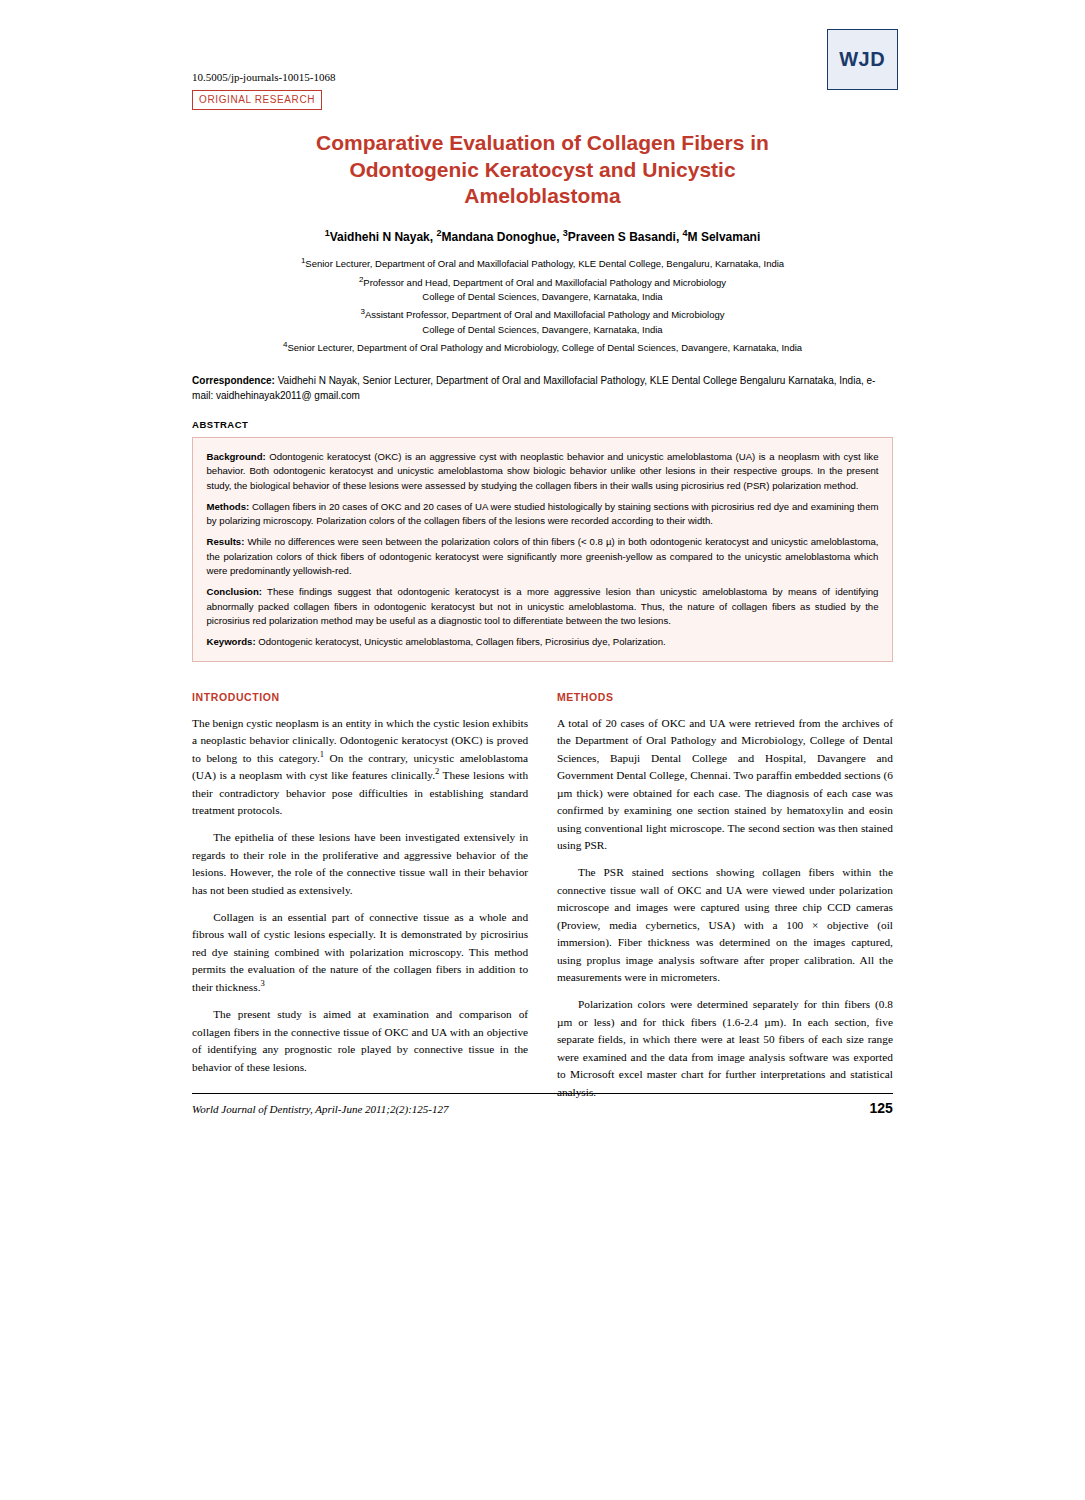WJD
10.5005/jp-journals-10015-1068
ORIGINAL RESEARCH
Comparative Evaluation of Collagen Fibers in
Odontogenic Keratocyst and Unicystic
Ameloblastoma
1Vaidhehi N Nayak, 2Mandana Donoghue, 3Praveen S Basandi, 4M Selvamani
1Senior Lecturer, Department of Oral and Maxillofacial Pathology, KLE Dental College, Bengaluru, Karnataka, India
2Professor and Head, Department of Oral and Maxillofacial Pathology and Microbiology
College of Dental Sciences, Davangere, Karnataka, India
3Assistant Professor, Department of Oral and Maxillofacial Pathology and Microbiology
College of Dental Sciences, Davangere, Karnataka, India
4Senior Lecturer, Department of Oral Pathology and Microbiology, College of Dental Sciences, Davangere, Karnataka, India
Correspondence: Vaidhehi N Nayak, Senior Lecturer, Department of Oral and Maxillofacial Pathology, KLE Dental College Bengaluru Karnataka, India, e-mail: vaidhehinayak2011@ gmail.com
ABSTRACT
Background: Odontogenic keratocyst (OKC) is an aggressive cyst with neoplastic behavior and unicystic ameloblastoma (UA) is a neoplasm with cyst like behavior. Both odontogenic keratocyst and unicystic ameloblastoma show biologic behavior unlike other lesions in their respective groups. In the present study, the biological behavior of these lesions were assessed by studying the collagen fibers in their walls using picrosirius red (PSR) polarization method.
Methods: Collagen fibers in 20 cases of OKC and 20 cases of UA were studied histologically by staining sections with picrosirius red dye and examining them by polarizing microscopy. Polarization colors of the collagen fibers of the lesions were recorded according to their width.
Results: While no differences were seen between the polarization colors of thin fibers (< 0.8 µ) in both odontogenic keratocyst and unicystic ameloblastoma, the polarization colors of thick fibers of odontogenic keratocyst were significantly more greenish-yellow as compared to the unicystic ameloblastoma which were predominantly yellowish-red.
Conclusion: These findings suggest that odontogenic keratocyst is a more aggressive lesion than unicystic ameloblastoma by means of identifying abnormally packed collagen fibers in odontogenic keratocyst but not in unicystic ameloblastoma. Thus, the nature of collagen fibers as studied by the picrosirius red polarization method may be useful as a diagnostic tool to differentiate between the two lesions.
Keywords: Odontogenic keratocyst, Unicystic ameloblastoma, Collagen fibers, Picrosirius dye, Polarization.
INTRODUCTION
The benign cystic neoplasm is an entity in which the cystic lesion exhibits a neoplastic behavior clinically. Odontogenic keratocyst (OKC) is proved to belong to this category.1 On the contrary, unicystic ameloblastoma (UA) is a neoplasm with cyst like features clinically.2 These lesions with their contradictory behavior pose difficulties in establishing standard treatment protocols.
The epithelia of these lesions have been investigated extensively in regards to their role in the proliferative and aggressive behavior of the lesions. However, the role of the connective tissue wall in their behavior has not been studied as extensively.
Collagen is an essential part of connective tissue as a whole and fibrous wall of cystic lesions especially. It is demonstrated by picrosirius red dye staining combined with polarization microscopy. This method permits the evaluation of the nature of the collagen fibers in addition to their thickness.3
The present study is aimed at examination and comparison of collagen fibers in the connective tissue of OKC and UA with an objective of identifying any prognostic role played by connective tissue in the behavior of these lesions.
METHODS
A total of 20 cases of OKC and UA were retrieved from the archives of the Department of Oral Pathology and Microbiology, College of Dental Sciences, Bapuji Dental College and Hospital, Davangere and Government Dental College, Chennai. Two paraffin embedded sections (6 µm thick) were obtained for each case. The diagnosis of each case was confirmed by examining one section stained by hematoxylin and eosin using conventional light microscope. The second section was then stained using PSR.
The PSR stained sections showing collagen fibers within the connective tissue wall of OKC and UA were viewed under polarization microscope and images were captured using three chip CCD cameras (Proview, media cybernetics, USA) with a 100 × objective (oil immersion). Fiber thickness was determined on the images captured, using proplus image analysis software after proper calibration. All the measurements were in micrometers.
Polarization colors were determined separately for thin fibers (0.8 µm or less) and for thick fibers (1.6-2.4 µm). In each section, five separate fields, in which there were at least 50 fibers of each size range were examined and the data from image analysis software was exported to Microsoft excel master chart for further interpretations and statistical analysis.
World Journal of Dentistry, April-June 2011;2(2):125-127
125